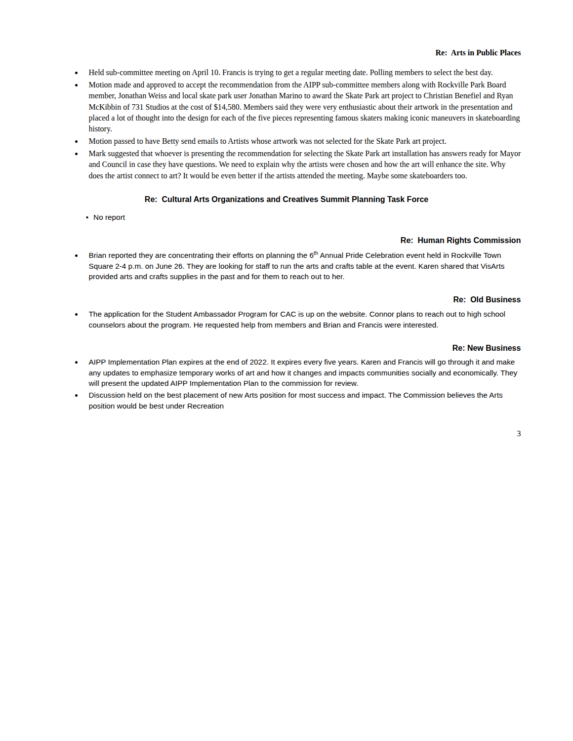Re: Arts in Public Places
Held sub-committee meeting on April 10. Francis is trying to get a regular meeting date. Polling members to select the best day.
Motion made and approved to accept the recommendation from the AIPP sub-committee members along with Rockville Park Board member, Jonathan Weiss and local skate park user Jonathan Marino to award the Skate Park art project to Christian Benefiel and Ryan McKibbin of 731 Studios at the cost of $14,580. Members said they were very enthusiastic about their artwork in the presentation and placed a lot of thought into the design for each of the five pieces representing famous skaters making iconic maneuvers in skateboarding history.
Motion passed to have Betty send emails to Artists whose artwork was not selected for the Skate Park art project.
Mark suggested that whoever is presenting the recommendation for selecting the Skate Park art installation has answers ready for Mayor and Council in case they have questions. We need to explain why the artists were chosen and how the art will enhance the site. Why does the artist connect to art? It would be even better if the artists attended the meeting. Maybe some skateboarders too.
Re: Cultural Arts Organizations and Creatives Summit Planning Task Force
No report
Re: Human Rights Commission
Brian reported they are concentrating their efforts on planning the 6th Annual Pride Celebration event held in Rockville Town Square 2-4 p.m. on June 26. They are looking for staff to run the arts and crafts table at the event. Karen shared that VisArts provided arts and crafts supplies in the past and for them to reach out to her.
Re: Old Business
The application for the Student Ambassador Program for CAC is up on the website. Connor plans to reach out to high school counselors about the program. He requested help from members and Brian and Francis were interested.
Re: New Business
AIPP Implementation Plan expires at the end of 2022. It expires every five years. Karen and Francis will go through it and make any updates to emphasize temporary works of art and how it changes and impacts communities socially and economically. They will present the updated AIPP Implementation Plan to the commission for review.
Discussion held on the best placement of new Arts position for most success and impact. The Commission believes the Arts position would be best under Recreation
3